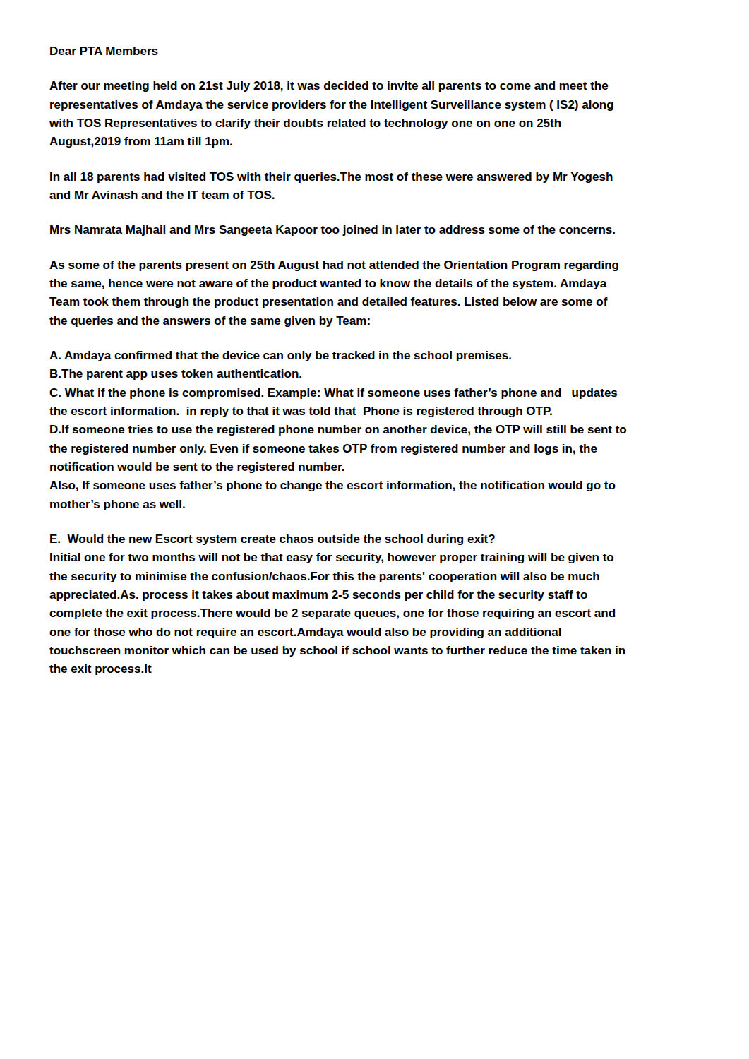Dear PTA Members
After our meeting held on 21st July 2018, it was decided to invite all parents to come and meet the representatives of Amdaya the service providers for the Intelligent Surveillance system ( IS2) along with TOS Representatives to clarify their doubts related to technology one on one on 25th August,2019 from 11am till 1pm.
In all 18 parents had visited TOS with their queries.The most of these were answered by Mr Yogesh and Mr Avinash and the IT team of TOS.
Mrs Namrata Majhail and Mrs Sangeeta Kapoor too joined in later to address some of the concerns.
As some of the parents present on 25th August had not attended the Orientation Program regarding the same, hence were not aware of the product wanted to know the details of the system. Amdaya Team took them through the product presentation and detailed features. Listed below are some of the queries and the answers of the same given by Team:
A. Amdaya confirmed that the device can only be tracked in the school premises.
B.The parent app uses token authentication.
C. What if the phone is compromised. Example: What if someone uses father’s phone and updates the escort information. in reply to that it was told that Phone is registered through OTP.
D.If someone tries to use the registered phone number on another device, the OTP will still be sent to the registered number only. Even if someone takes OTP from registered number and logs in, the notification would be sent to the registered number.
Also, If someone uses father’s phone to change the escort information, the notification would go to mother’s phone as well.
E. Would the new Escort system create chaos outside the school during exit?
Initial one for two months will not be that easy for security, however proper training will be given to the security to minimise the confusion/chaos.For this the parents' cooperation will also be much appreciated.As. process it takes about maximum 2-5 seconds per child for the security staff to complete the exit process.There would be 2 separate queues, one for those requiring an escort and one for those who do not require an escort.Amdaya would also be providing an additional touchscreen monitor which can be used by school if school wants to further reduce the time taken in the exit process.It